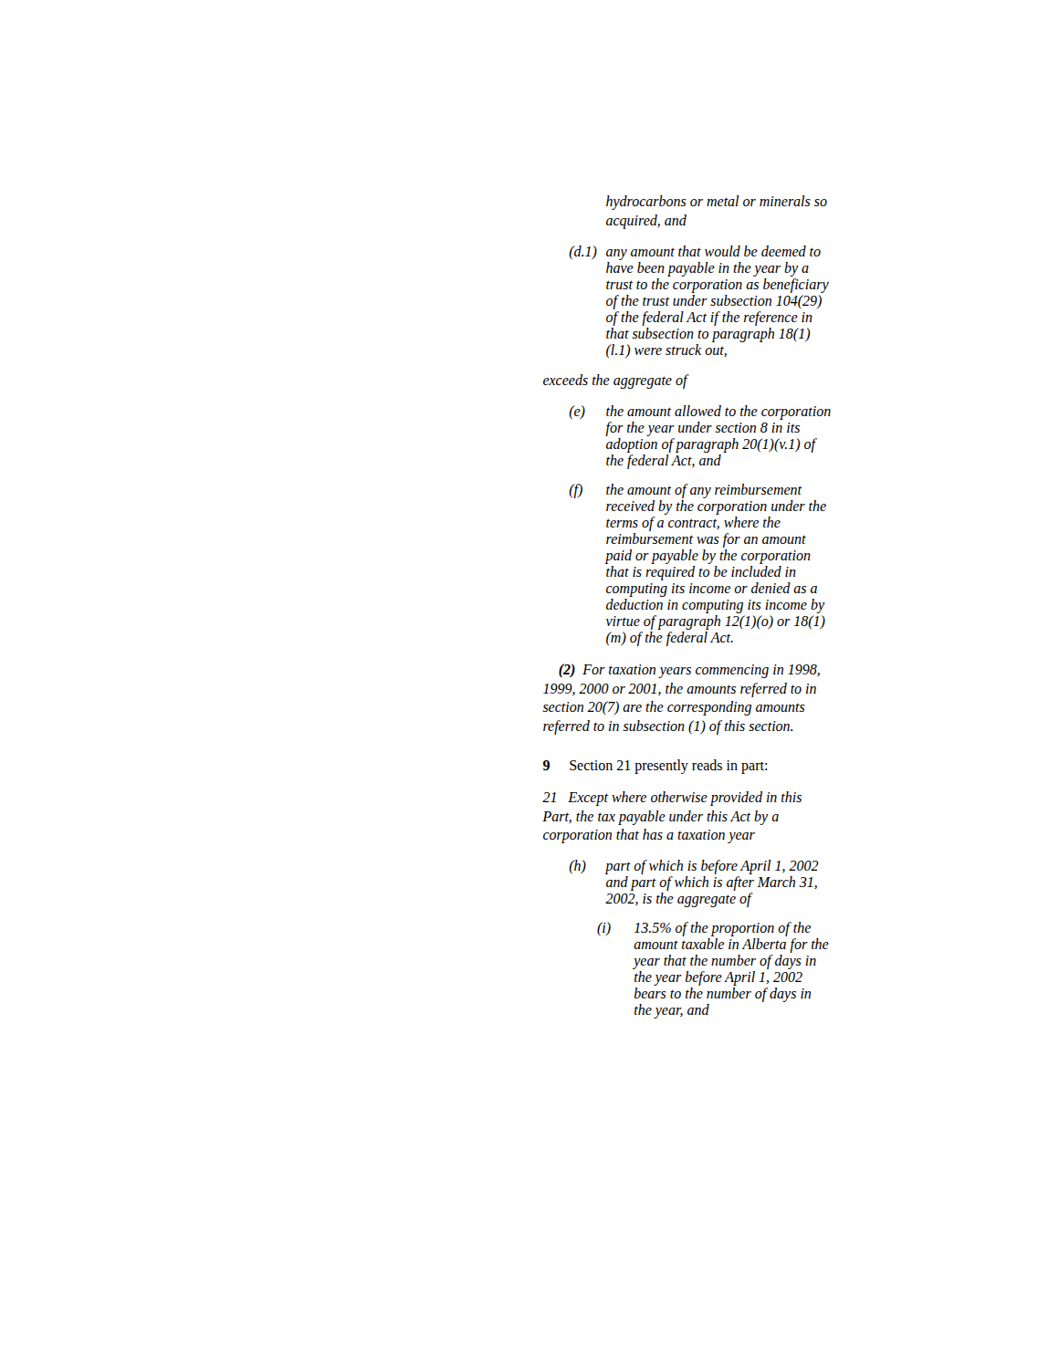hydrocarbons or metal or minerals so acquired, and
(d.1)
any amount that would be deemed to have been payable in the year by a trust to the corporation as beneficiary of the trust under subsection 104(29) of the federal Act if the reference in that subsection to paragraph 18(1)(l.1) were struck out,
exceeds the aggregate of
(e)
the amount allowed to the corporation for the year under section 8 in its adoption of paragraph 20(1)(v.1) of the federal Act, and
(f)
the amount of any reimbursement received by the corporation under the terms of a contract, where the reimbursement was for an amount paid or payable by the corporation that is required to be included in computing its income or denied as a deduction in computing its income by virtue of paragraph 12(1)(o) or 18(1)(m) of the federal Act.
(2) For taxation years commencing in 1998, 1999, 2000 or 2001, the amounts referred to in section 20(7) are the corresponding amounts referred to in subsection (1) of this section.
9
Section 21 presently reads in part:
21 Except where otherwise provided in this Part, the tax payable under this Act by a corporation that has a taxation year
(h)
part of which is before April 1, 2002 and part of which is after March 31, 2002, is the aggregate of
(i)
13.5% of the proportion of the amount taxable in Alberta for the year that the number of days in the year before April 1, 2002 bears to the number of days in the year, and